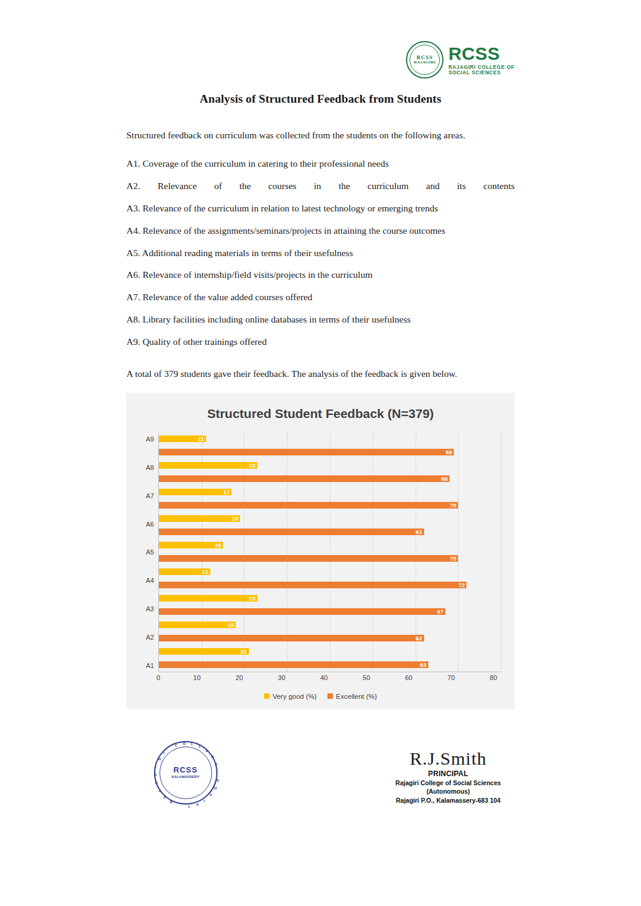RCSS RAJAGIRI
RCSS
RAJAGIRI COLLEGE OF
SOCIAL SCIENCES
Analysis of Structured Feedback from Students
Structured feedback on curriculum was collected from the students on the following areas.
A1. Coverage of the curriculum in catering to their professional needs
A2. Relevance of the courses in the curriculum and its contents
A3. Relevance of the curriculum in relation to latest technology or emerging trends
A4. Relevance of the assignments/seminars/projects in attaining the course outcomes
A5. Additional reading materials in terms of their usefulness
A6. Relevance of internship/field visits/projects in the curriculum
A7. Relevance of the value added courses offered
A8. Library facilities including online databases in terms of their usefulness
A9. Quality of other trainings offered
A total of 379 students gave their feedback. The analysis of the feedback is given below.
Structured Student Feedback (N=379)
A9 A8 A7 A6 A5 A4 A3 A2 A1
11
69
23
68
17
70
19
62
15
70
12
72
23
67
18
62
21
63
01020304050607080
Very good (%)
Excellent (%)
R A J A G I R I C O L L E G E S O C I A L
RCSS KALAMASSERY
R.J.Smith
PRINCIPAL
Rajagiri College of Social Sciences
(Autonomous)
Rajagiri P.O., Kalamassery-683 104